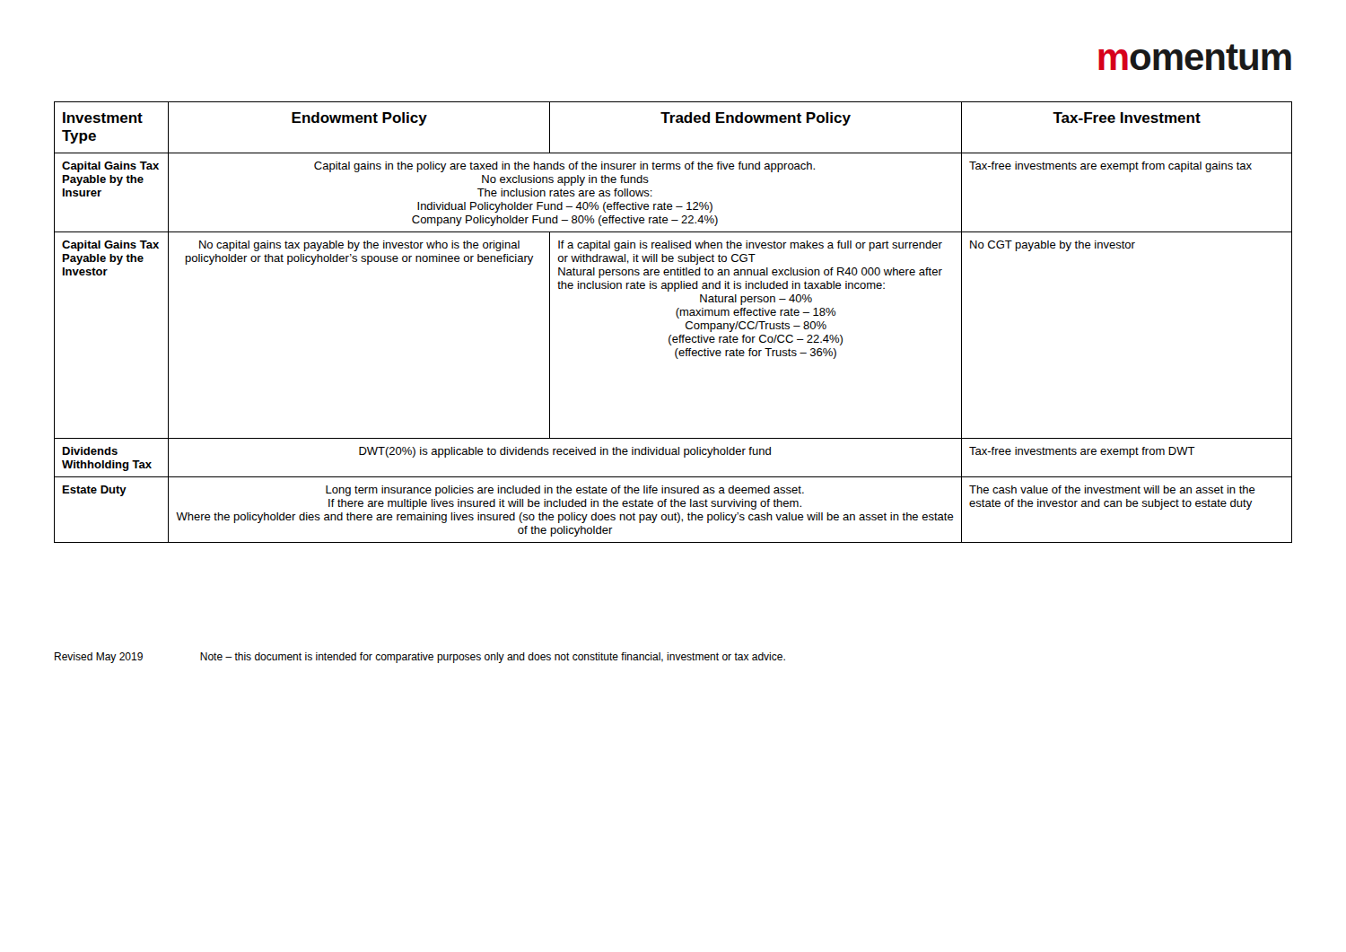momentum
| Investment Type | Endowment Policy | Traded Endowment Policy | Tax-Free Investment |
| --- | --- | --- | --- |
| Capital Gains Tax Payable by the Insurer | Capital gains in the policy are taxed in the hands of the insurer in terms of the five fund approach. No exclusions apply in the funds The inclusion rates are as follows: Individual Policyholder Fund – 40% (effective rate – 12%) Company Policyholder Fund – 80% (effective rate – 22.4%) | Tax-free investments are exempt from capital gains tax |
| Capital Gains Tax Payable by the Investor | No capital gains tax payable by the investor who is the original policyholder or that policyholder’s spouse or nominee or beneficiary | If a capital gain is realised when the investor makes a full or part surrender or withdrawal, it will be subject to CGT Natural persons are entitled to an annual exclusion of R40 000 where after the inclusion rate is applied and it is included in taxable income: Natural person – 40% (maximum effective rate – 18% Company/CC/Trusts – 80% (effective rate for Co/CC – 22.4%) (effective rate for Trusts – 36%) | No CGT payable by the investor |
| Dividends Withholding Tax | DWT(20%) is applicable to dividends received in the individual policyholder fund | Tax-free investments are exempt from DWT |
| Estate Duty | Long term insurance policies are included in the estate of the life insured as a deemed asset. If there are multiple lives insured it will be included in the estate of the last surviving of them. Where the policyholder dies and there are remaining lives insured (so the policy does not pay out), the policy’s cash value will be an asset in the estate of the policyholder | The cash value of the investment will be an asset in the estate of the investor and can be subject to estate duty |
Revised May 2019 Note – this document is intended for comparative purposes only and does not constitute financial, investment or tax advice.